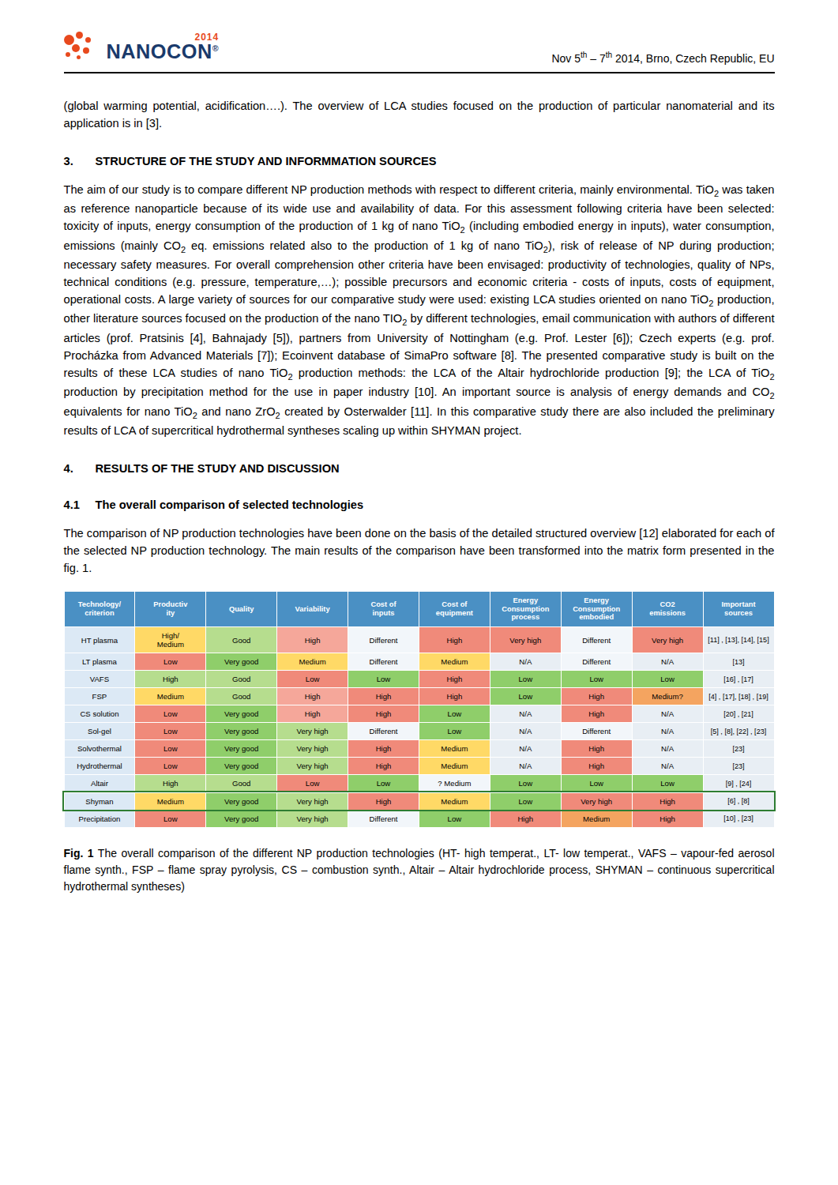2014
NANOCON®
Nov 5th – 7th 2014, Brno, Czech Republic, EU
(global warming potential, acidification….). The overview of LCA studies focused on the production of particular nanomaterial and its application is in [3].
3. STRUCTURE OF THE STUDY AND INFORMMATION SOURCES
The aim of our study is to compare different NP production methods with respect to different criteria, mainly environmental. TiO2 was taken as reference nanoparticle because of its wide use and availability of data. For this assessment following criteria have been selected: toxicity of inputs, energy consumption of the production of 1 kg of nano TiO2 (including embodied energy in inputs), water consumption, emissions (mainly CO2 eq. emissions related also to the production of 1 kg of nano TiO2), risk of release of NP during production; necessary safety measures. For overall comprehension other criteria have been envisaged: productivity of technologies, quality of NPs, technical conditions (e.g. pressure, temperature,…); possible precursors and economic criteria - costs of inputs, costs of equipment, operational costs. A large variety of sources for our comparative study were used: existing LCA studies oriented on nano TiO2 production, other literature sources focused on the production of the nano TIO2 by different technologies, email communication with authors of different articles (prof. Pratsinis [4], Bahnajady [5]), partners from University of Nottingham (e.g. Prof. Lester [6]); Czech experts (e.g. prof. Procházka from Advanced Materials [7]); Ecoinvent database of SimaPro software [8]. The presented comparative study is built on the results of these LCA studies of nano TiO2 production methods: the LCA of the Altair hydrochloride production [9]; the LCA of TiO2 production by precipitation method for the use in paper industry [10]. An important source is analysis of energy demands and CO2 equivalents for nano TiO2 and nano ZrO2 created by Osterwalder [11]. In this comparative study there are also included the preliminary results of LCA of supercritical hydrothermal syntheses scaling up within SHYMAN project.
4. RESULTS OF THE STUDY AND DISCUSSION
4.1 The overall comparison of selected technologies
The comparison of NP production technologies have been done on the basis of the detailed structured overview [12] elaborated for each of the selected NP production technology. The main results of the comparison have been transformed into the matrix form presented in the fig. 1.
| Technology/ criterion | Productiv ity | Quality | Variability | Cost of inputs | Cost of equipment | Energy Consumption process | Energy Consumption embodied | CO2 emissions | Important sources |
| --- | --- | --- | --- | --- | --- | --- | --- | --- | --- |
| HT plasma | High/ Medium | Good | High | Different | High | Very high | Different | Very high | [11] , [13], [14], [15] |
| LT plasma | Low | Very good | Medium | Different | Medium | N/A | Different | N/A | [13] |
| VAFS | High | Good | Low | Low | High | Low | Low | Low | [16] , [17] |
| FSP | Medium | Good | High | High | High | Low | High | Medium? | [4] , [17], [18] , [19] |
| CS solution | Low | Very good | High | High | Low | N/A | High | N/A | [20] , [21] |
| Sol-gel | Low | Very good | Very high | Different | Low | N/A | Different | N/A | [5] , [8], [22] , [23] |
| Solvothermal | Low | Very good | Very high | High | Medium | N/A | High | N/A | [23] |
| Hydrothermal | Low | Very good | Very high | High | Medium | N/A | High | N/A | [23] |
| Altair | High | Good | Low | Low | ? Medium | Low | Low | Low | [9] , [24] |
| Shyman | Medium | Very good | Very high | High | Medium | Low | Very high | High | [6] , [8] |
| Precipitation | Low | Very good | Very high | Different | Low | High | Medium | High | [10] , [23] |
Fig. 1 The overall comparison of the different NP production technologies (HT- high temperat., LT- low temperat., VAFS – vapour-fed aerosol flame synth., FSP – flame spray pyrolysis, CS – combustion synth., Altair – Altair hydrochloride process, SHYMAN – continuous supercritical hydrothermal syntheses)